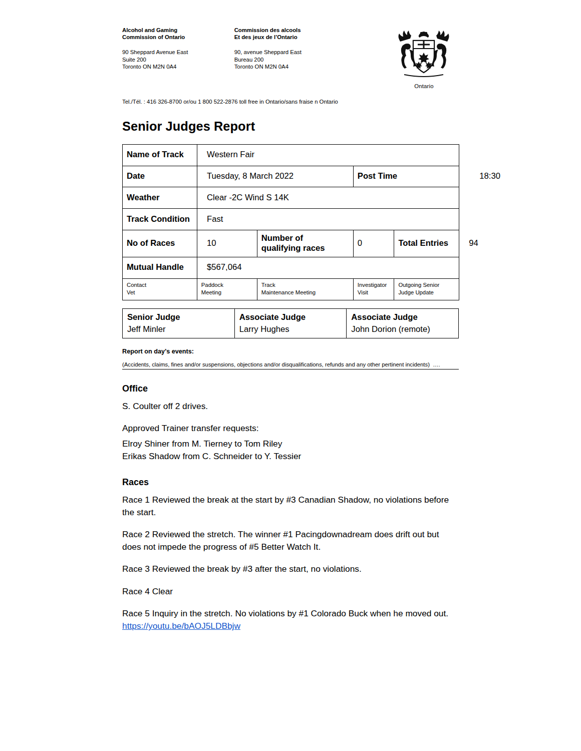Alcohol and Gaming
Commission of Ontario
90 Sheppard Avenue East
Suite 200
Toronto ON M2N 0A4
Commission des alcools
Et des jeux de l’Ontario
90, avenue Sheppard East
Bureau 200
Toronto ON M2N 0A4
Ontario
Tel./Tél. : 416 326-8700 or/ou 1 800 522-2876 toll free in Ontario/sans fraise n Ontario
Senior Judges Report
| Name of Track | Western Fair |
| Date | Tuesday, 8 March 2022 | Post Time | 18:30 |
| Weather | Clear -2C Wind S 14K |
| Track Condition | Fast |
| No of Races | 10 | Number of qualifying races | 0 | Total Entries | 94 |
| Mutual Handle | $567,064 |
| Contact Vet | Paddock Meeting | Track Maintenance Meeting | Investigator Visit | Outgoing Senior Judge Update |
| Senior Judge | Associate Judge | Associate Judge |
| Jeff Minler | Larry Hughes | John Dorion (remote) |
Report on day’s events:
(Accidents, claims, fines and/or suspensions, objections and/or disqualifications, refunds and any other pertinent incidents) ….
Office
S. Coulter off 2 drives.
Approved Trainer transfer requests:
Elroy Shiner from M. Tierney to Tom Riley
Erikas Shadow from C. Schneider to Y. Tessier
Races
Race 1 Reviewed the break at the start by #3 Canadian Shadow, no violations before the start.
Race 2 Reviewed the stretch. The winner #1 Pacingdownadream does drift out but does not impede the progress of #5 Better Watch It.
Race 3 Reviewed the break by #3 after the start, no violations.
Race 4 Clear
Race 5 Inquiry in the stretch. No violations by #1 Colorado Buck when he moved out.
https://youtu.be/bAOJ5LDBbjw